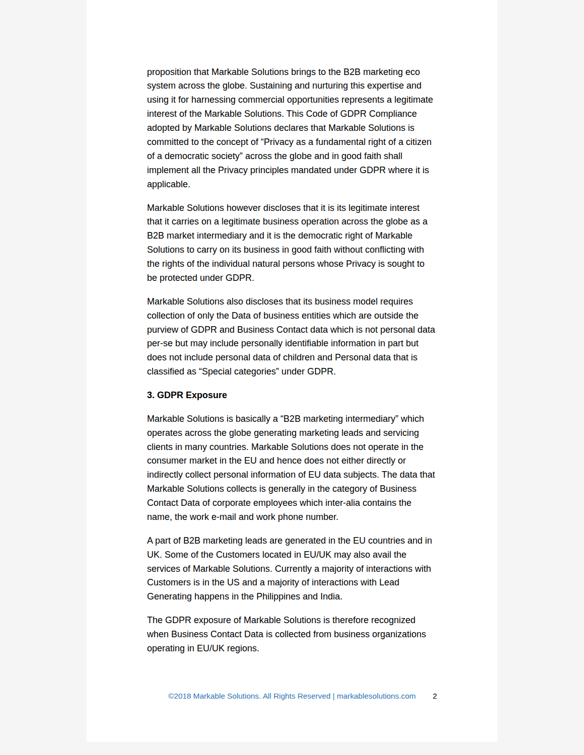proposition that Markable Solutions brings to the B2B marketing eco system across the globe. Sustaining and nurturing this expertise and using it for harnessing commercial opportunities represents a legitimate interest of the Markable Solutions. This Code of GDPR Compliance adopted by Markable Solutions declares that Markable Solutions is committed to the concept of “Privacy as a fundamental right of a citizen of a democratic society” across the globe and in good faith shall implement all the Privacy principles mandated under GDPR where it is applicable.
Markable Solutions however discloses that it is its legitimate interest that it carries on a legitimate business operation across the globe as a B2B market intermediary and it is the democratic right of Markable Solutions to carry on its business in good faith without conflicting with the rights of the individual natural persons whose Privacy is sought to be protected under GDPR.
Markable Solutions also discloses that its business model requires collection of only the Data of business entities which are outside the purview of GDPR and Business Contact data which is not personal data per-se but may include personally identifiable information in part but does not include personal data of children and Personal data that is classified as “Special categories” under GDPR.
3. GDPR Exposure
Markable Solutions is basically a “B2B marketing intermediary” which operates across the globe generating marketing leads and servicing clients in many countries. Markable Solutions does not operate in the consumer market in the EU and hence does not either directly or indirectly collect personal information of EU data subjects. The data that Markable Solutions collects is generally in the category of Business Contact Data of corporate employees which inter-alia contains the name, the work e-mail and work phone number.
A part of B2B marketing leads are generated in the EU countries and in UK. Some of the Customers located in EU/UK may also avail the services of Markable Solutions. Currently a majority of interactions with Customers is in the US and a majority of interactions with Lead Generating happens in the Philippines and India.
The GDPR exposure of Markable Solutions is therefore recognized when Business Contact Data is collected from business organizations operating in EU/UK regions.
©2018 Markable Solutions. All Rights Reserved | markablesolutions.com 2